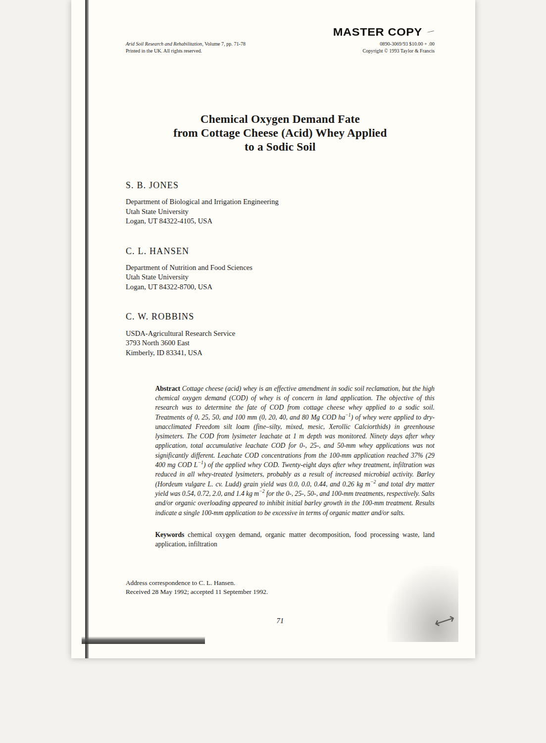Arid Soil Research and Rehabilitation, Volume 7, pp. 71-78
Printed in the UK. All rights reserved.
0890-3069/93 $10.00 + .00
Copyright © 1993 Taylor & Francis
MASTER COPY
—
Chemical Oxygen Demand Fate
from Cottage Cheese (Acid) Whey Applied
to a Sodic Soil
S. B. JONES
Department of Biological and Irrigation Engineering
Utah State University
Logan, UT 84322-4105, USA
C. L. HANSEN
Department of Nutrition and Food Sciences
Utah State University
Logan, UT 84322-8700, USA
C. W. ROBBINS
USDA-Agricultural Research Service
3793 North 3600 East
Kimberly, ID 83341, USA
Abstract Cottage cheese (acid) whey is an effective amendment in sodic soil reclamation, but the high chemical oxygen demand (COD) of whey is of concern in land application. The objective of this research was to determine the fate of COD from cottage cheese whey applied to a sodic soil. Treatments of 0, 25, 50, and 100 mm (0, 20, 40, and 80 Mg COD ha−1) of whey were applied to dry-unacclimated Freedom silt loam (fine–silty, mixed, mesic, Xerollic Calciorthids) in greenhouse lysimeters. The COD from lysimeter leachate at 1 m depth was monitored. Ninety days after whey application, total accumulative leachate COD for 0-, 25-, and 50-mm whey applications was not significantly different. Leachate COD concentrations from the 100-mm application reached 37% (29 400 mg COD L−1) of the applied whey COD. Twenty-eight days after whey treatment, infiltration was reduced in all whey-treated lysimeters, probably as a result of increased microbial activity. Barley (Hordeum vulgare L. cv. Ludd) grain yield was 0.0, 0.0, 0.44, and 0.26 kg m−2 and total dry matter yield was 0.54, 0.72, 2.0, and 1.4 kg m−2 for the 0-, 25-, 50-, and 100-mm treatments, respectively. Salts and/or organic overloading appeared to inhibit initial barley growth in the 100-mm treatment. Results indicate a single 100-mm application to be excessive in terms of organic matter and/or salts.
Keywords chemical oxygen demand, organic matter decomposition, food processing waste, land application, infiltration
Address correspondence to C. L. Hansen.
Received 28 May 1992; accepted 11 September 1992.
71
⟷